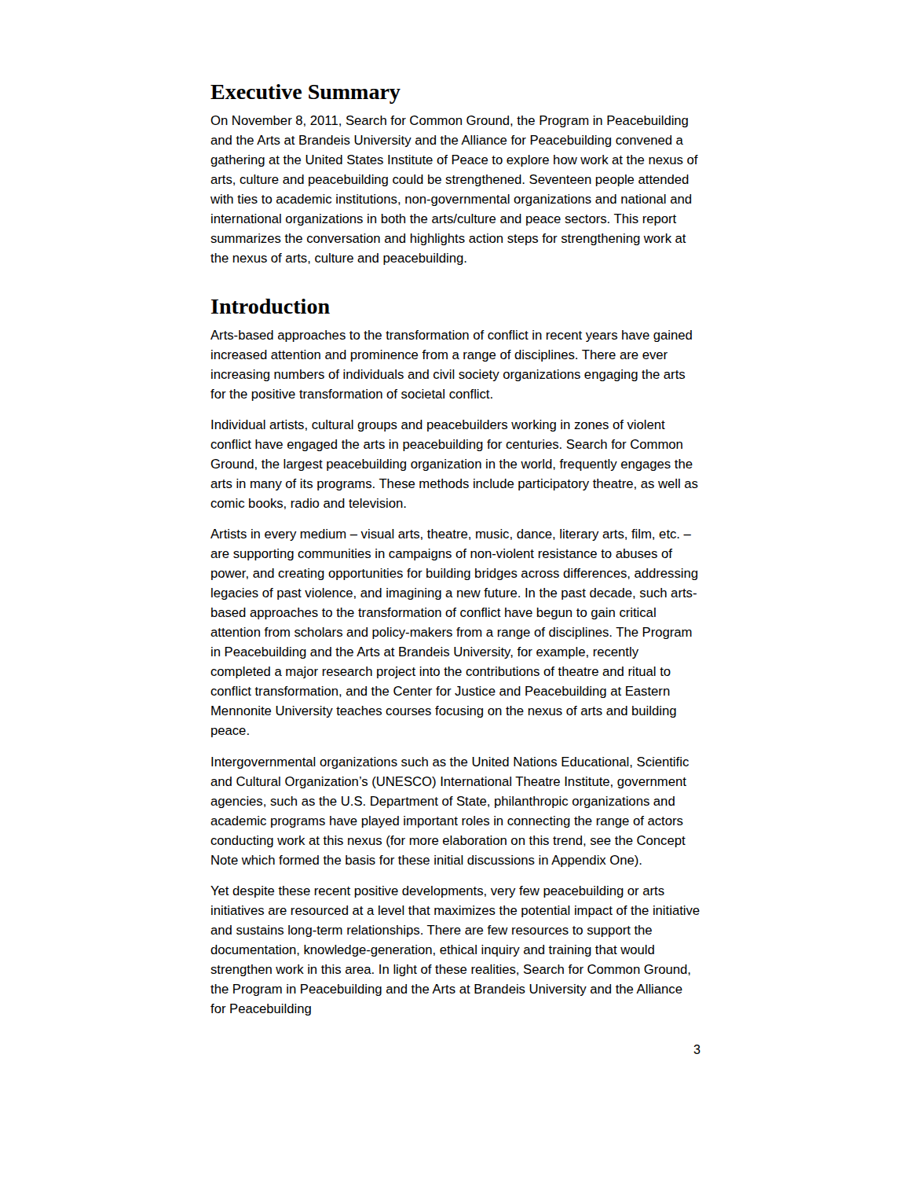Executive Summary
On November 8, 2011, Search for Common Ground, the Program in Peacebuilding and the Arts at Brandeis University and the Alliance for Peacebuilding convened a gathering at the United States Institute of Peace to explore how work at the nexus of arts, culture and peacebuilding could be strengthened. Seventeen people attended with ties to academic institutions, non-governmental organizations and national and international organizations in both the arts/culture and peace sectors. This report summarizes the conversation and highlights action steps for strengthening work at the nexus of arts, culture and peacebuilding.
Introduction
Arts-based approaches to the transformation of conflict in recent years have gained increased attention and prominence from a range of disciplines. There are ever increasing numbers of individuals and civil society organizations engaging the arts for the positive transformation of societal conflict.
Individual artists, cultural groups and peacebuilders working in zones of violent conflict have engaged the arts in peacebuilding for centuries. Search for Common Ground, the largest peacebuilding organization in the world, frequently engages the arts in many of its programs. These methods include participatory theatre, as well as comic books, radio and television.
Artists in every medium – visual arts, theatre, music, dance, literary arts, film, etc. – are supporting communities in campaigns of non-violent resistance to abuses of power, and creating opportunities for building bridges across differences, addressing legacies of past violence, and imagining a new future. In the past decade, such arts-based approaches to the transformation of conflict have begun to gain critical attention from scholars and policy-makers from a range of disciplines. The Program in Peacebuilding and the Arts at Brandeis University, for example, recently completed a major research project into the contributions of theatre and ritual to conflict transformation, and the Center for Justice and Peacebuilding at Eastern Mennonite University teaches courses focusing on the nexus of arts and building peace.
Intergovernmental organizations such as the United Nations Educational, Scientific and Cultural Organization’s (UNESCO) International Theatre Institute, government agencies, such as the U.S. Department of State, philanthropic organizations and academic programs have played important roles in connecting the range of actors conducting work at this nexus (for more elaboration on this trend, see the Concept Note which formed the basis for these initial discussions in Appendix One).
Yet despite these recent positive developments, very few peacebuilding or arts initiatives are resourced at a level that maximizes the potential impact of the initiative and sustains long-term relationships. There are few resources to support the documentation, knowledge-generation, ethical inquiry and training that would strengthen work in this area. In light of these realities, Search for Common Ground, the Program in Peacebuilding and the Arts at Brandeis University and the Alliance for Peacebuilding
3